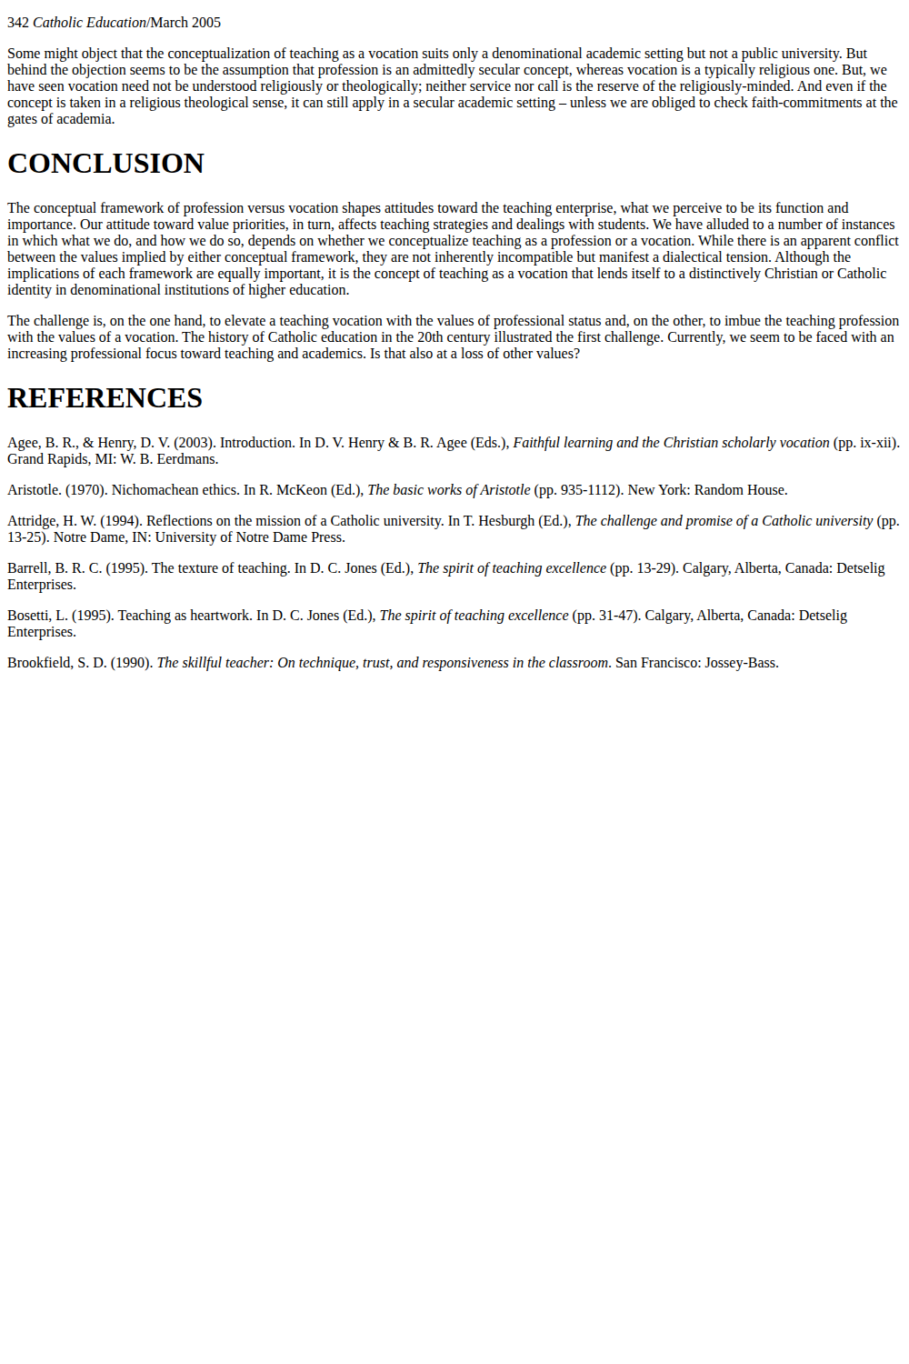342 Catholic Education/March 2005
Some might object that the conceptualization of teaching as a vocation suits only a denominational academic setting but not a public university. But behind the objection seems to be the assumption that profession is an admittedly secular concept, whereas vocation is a typically religious one. But, we have seen vocation need not be understood religiously or theologically; neither service nor call is the reserve of the religiously-minded. And even if the concept is taken in a religious theological sense, it can still apply in a secular academic setting – unless we are obliged to check faith-commitments at the gates of academia.
CONCLUSION
The conceptual framework of profession versus vocation shapes attitudes toward the teaching enterprise, what we perceive to be its function and importance. Our attitude toward value priorities, in turn, affects teaching strategies and dealings with students. We have alluded to a number of instances in which what we do, and how we do so, depends on whether we conceptualize teaching as a profession or a vocation. While there is an apparent conflict between the values implied by either conceptual framework, they are not inherently incompatible but manifest a dialectical tension. Although the implications of each framework are equally important, it is the concept of teaching as a vocation that lends itself to a distinctively Christian or Catholic identity in denominational institutions of higher education.
The challenge is, on the one hand, to elevate a teaching vocation with the values of professional status and, on the other, to imbue the teaching profession with the values of a vocation. The history of Catholic education in the 20th century illustrated the first challenge. Currently, we seem to be faced with an increasing professional focus toward teaching and academics. Is that also at a loss of other values?
REFERENCES
Agee, B. R., & Henry, D. V. (2003). Introduction. In D. V. Henry & B. R. Agee (Eds.), Faithful learning and the Christian scholarly vocation (pp. ix-xii). Grand Rapids, MI: W. B. Eerdmans.
Aristotle. (1970). Nichomachean ethics. In R. McKeon (Ed.), The basic works of Aristotle (pp. 935-1112). New York: Random House.
Attridge, H. W. (1994). Reflections on the mission of a Catholic university. In T. Hesburgh (Ed.), The challenge and promise of a Catholic university (pp. 13-25). Notre Dame, IN: University of Notre Dame Press.
Barrell, B. R. C. (1995). The texture of teaching. In D. C. Jones (Ed.), The spirit of teaching excellence (pp. 13-29). Calgary, Alberta, Canada: Detselig Enterprises.
Bosetti, L. (1995). Teaching as heartwork. In D. C. Jones (Ed.), The spirit of teaching excellence (pp. 31-47). Calgary, Alberta, Canada: Detselig Enterprises.
Brookfield, S. D. (1990). The skillful teacher: On technique, trust, and responsiveness in the classroom. San Francisco: Jossey-Bass.